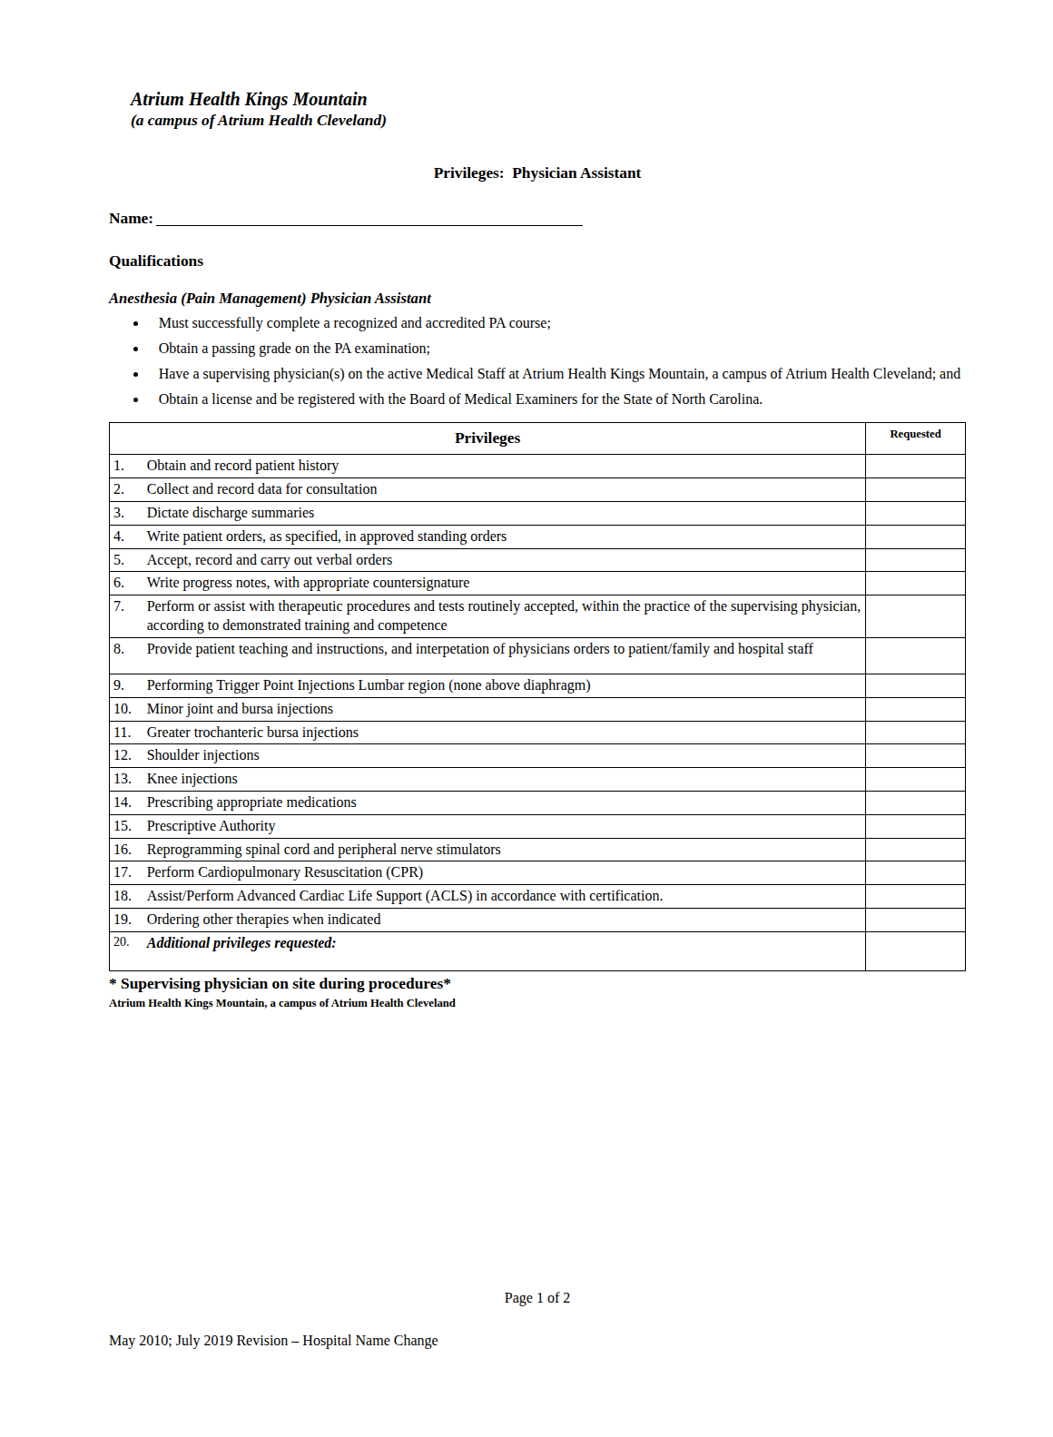Atrium Health Kings Mountain (a campus of Atrium Health Cleveland)
Privileges: Physician Assistant
Name:
Qualifications
Anesthesia (Pain Management) Physician Assistant
Must successfully complete a recognized and accredited PA course;
Obtain a passing grade on the PA examination;
Have a supervising physician(s) on the active Medical Staff at Atrium Health Kings Mountain, a campus of Atrium Health Cleveland; and
Obtain a license and be registered with the Board of Medical Examiners for the State of North Carolina.
| Privileges | Requested |
| --- | --- |
| 1. | Obtain and record patient history | |
| 2. | Collect and record data for consultation | |
| 3. | Dictate discharge summaries | |
| 4. | Write patient orders, as specified, in approved standing orders | |
| 5. | Accept, record and carry out verbal orders | |
| 6. | Write progress notes, with appropriate countersignature | |
| 7. | Perform or assist with therapeutic procedures and tests routinely accepted, within the practice of the supervising physician, according to demonstrated training and competence | |
| 8. | Provide patient teaching and instructions, and interpetation of physicians orders to patient/family and hospital staff | |
| 9. | Performing Trigger Point Injections Lumbar region (none above diaphragm) | |
| 10. | Minor joint and bursa injections | |
| 11. | Greater trochanteric bursa injections | |
| 12. | Shoulder injections | |
| 13. | Knee injections | |
| 14. | Prescribing appropriate medications | |
| 15. | Prescriptive Authority | |
| 16. | Reprogramming spinal cord and peripheral nerve stimulators | |
| 17. | Perform Cardiopulmonary Resuscitation (CPR) | |
| 18. | Assist/Perform Advanced Cardiac Life Support (ACLS) in accordance with certification. | |
| 19. | Ordering other therapies when indicated | |
| 20. | Additional privileges requested: | |
* Supervising physician on site during procedures*
Atrium Health Kings Mountain, a campus of Atrium Health Cleveland
Page 1 of 2
May 2010; July 2019 Revision – Hospital Name Change